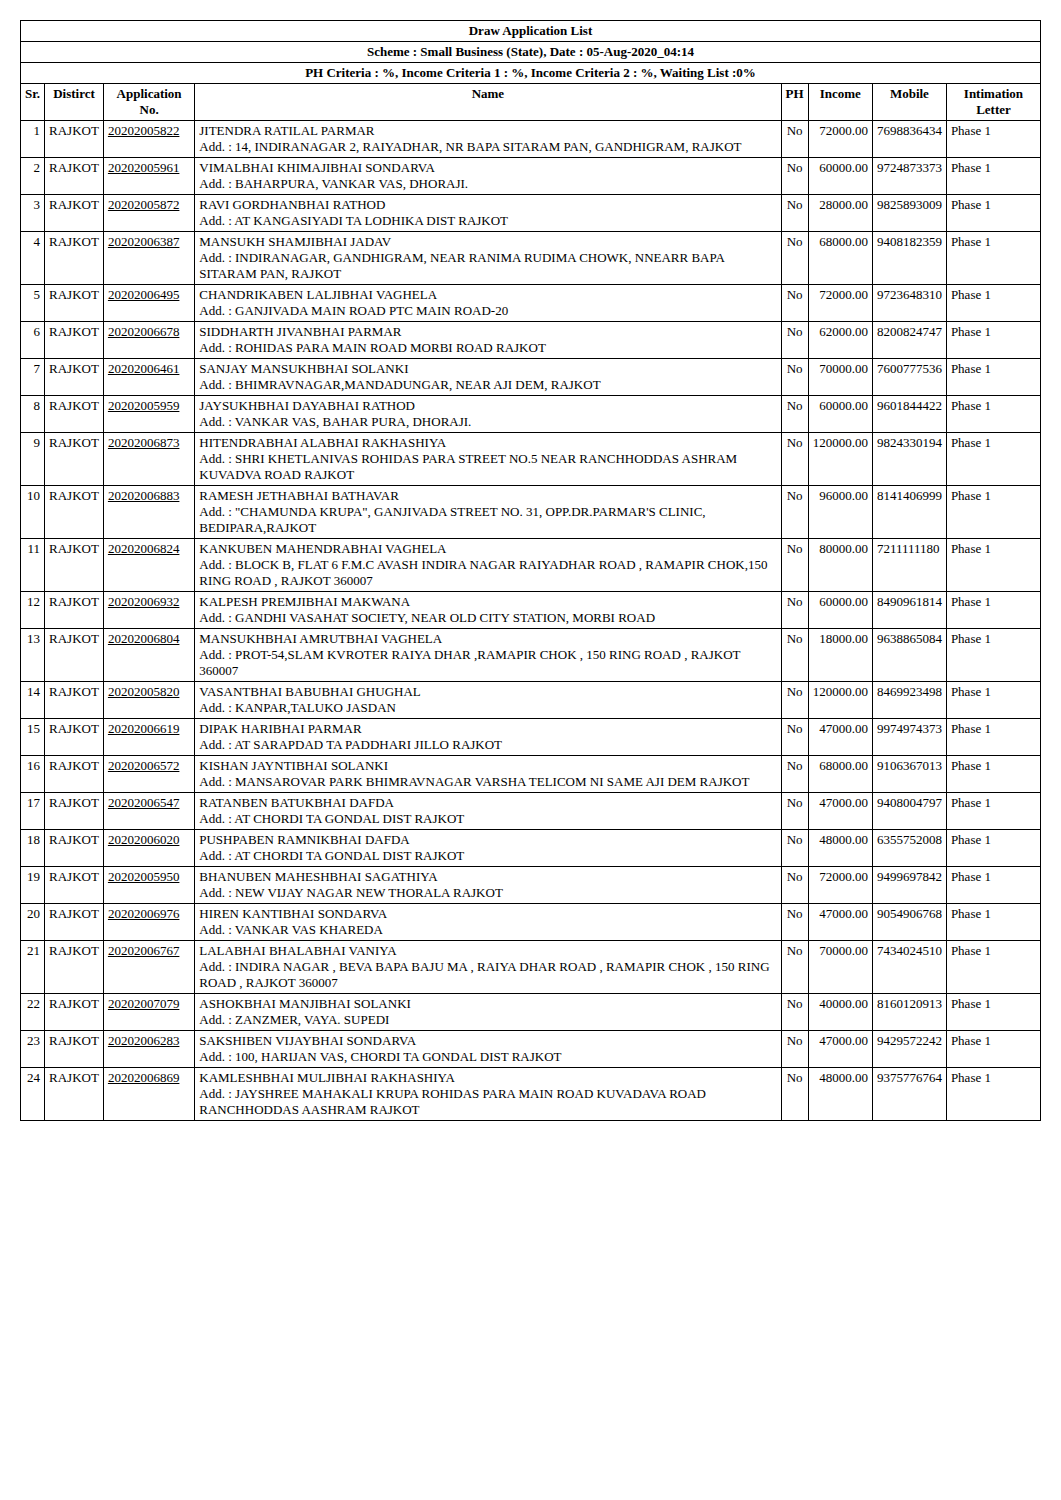| Draw Application List |
| --- |
| Scheme : Small Business (State), Date : 05-Aug-2020_04:14 |
| PH Criteria : %, Income Criteria 1 : %, Income Criteria 2 : %, Waiting List :0% |
| Sr. | Distirct | Application No. | Name | PH | Income | Mobile | Intimation Letter |
| 1 | RAJKOT | 20202005822 | JITENDRA RATILAL PARMAR Add. : 14, INDIRANAGAR 2, RAIYADHAR, NR BAPA SITARAM PAN, GANDHIGRAM, RAJKOT | No | 72000.00 | 7698836434 | Phase 1 |
| 2 | RAJKOT | 20202005961 | VIMALBHAI KHIMAJIBHAI SONDARVA Add. : BAHARPURA, VANKAR VAS, DHORAJI. | No | 60000.00 | 9724873373 | Phase 1 |
| 3 | RAJKOT | 20202005872 | RAVI GORDHANBHAI RATHOD Add. : AT KANGASIYADI TA LODHIKA DIST RAJKOT | No | 28000.00 | 9825893009 | Phase 1 |
| 4 | RAJKOT | 20202006387 | MANSUKH SHAMJIBHAI JADAV Add. : INDIRANAGAR, GANDHIGRAM, NEAR RANIMA RUDIMA CHOWK, NNEARR BAPA SITARAM PAN, RAJKOT | No | 68000.00 | 9408182359 | Phase 1 |
| 5 | RAJKOT | 20202006495 | CHANDRIKABEN LALJIBHAI VAGHELA Add. : GANJIVADA MAIN ROAD PTC MAIN ROAD-20 | No | 72000.00 | 9723648310 | Phase 1 |
| 6 | RAJKOT | 20202006678 | SIDDHARTH JIVANBHAI PARMAR Add. : ROHIDAS PARA MAIN ROAD MORBI ROAD RAJKOT | No | 62000.00 | 8200824747 | Phase 1 |
| 7 | RAJKOT | 20202006461 | SANJAY MANSUKHBHAI SOLANKI Add. : BHIMRAVNAGAR,MANDADUNGAR, NEAR AJI DEM, RAJKOT | No | 70000.00 | 7600777536 | Phase 1 |
| 8 | RAJKOT | 20202005959 | JAYSUKHBHAI DAYABHAI RATHOD Add. : VANKAR VAS, BAHAR PURA, DHORAJI. | No | 60000.00 | 9601844422 | Phase 1 |
| 9 | RAJKOT | 20202006873 | HITENDRABHAI ALABHAI RAKHASHIYA Add. : SHRI KHETLANIVAS ROHIDAS PARA STREET NO.5 NEAR RANCHHODDAS ASHRAM KUVADVA ROAD RAJKOT | No | 120000.00 | 9824330194 | Phase 1 |
| 10 | RAJKOT | 20202006883 | RAMESH JETHABHAI BATHAVAR Add. : "CHAMUNDA KRUPA", GANJIVADA STREET NO. 31, OPP.DR.PARMAR'S CLINIC, BEDIPARA,RAJKOT | No | 96000.00 | 8141406999 | Phase 1 |
| 11 | RAJKOT | 20202006824 | KANKUBEN MAHENDRABHAI VAGHELA Add. : BLOCK B, FLAT 6 F.M.C AVASH INDIRA NAGAR RAIYADHAR ROAD , RAMAPIR CHOK,150 RING ROAD , RAJKOT 360007 | No | 80000.00 | 7211111180 | Phase 1 |
| 12 | RAJKOT | 20202006932 | KALPESH PREMJIBHAI MAKWANA Add. : GANDHI VASAHAT SOCIETY, NEAR OLD CITY STATION, MORBI ROAD | No | 60000.00 | 8490961814 | Phase 1 |
| 13 | RAJKOT | 20202006804 | MANSUKHBHAI AMRUTBHAI VAGHELA Add. : PROT-54,SLAM KVROTER RAIYA DHAR ,RAMAPIR CHOK , 150 RING ROAD , RAJKOT 360007 | No | 18000.00 | 9638865084 | Phase 1 |
| 14 | RAJKOT | 20202005820 | VASANTBHAI BABUBHAI GHUGHAL Add. : KANPAR,TALUKO JASDAN | No | 120000.00 | 8469923498 | Phase 1 |
| 15 | RAJKOT | 20202006619 | DIPAK HARIBHAI PARMAR Add. : AT SARAPDAD TA PADDHARI JILLO RAJKOT | No | 47000.00 | 9974974373 | Phase 1 |
| 16 | RAJKOT | 20202006572 | KISHAN JAYNTIBHAI SOLANKI Add. : MANSAROVAR PARK BHIMRAVNAGAR VARSHA TELICOM NI SAME AJI DEM RAJKOT | No | 68000.00 | 9106367013 | Phase 1 |
| 17 | RAJKOT | 20202006547 | RATANBEN BATUKBHAI DAFDA Add. : AT CHORDI TA GONDAL DIST RAJKOT | No | 47000.00 | 9408004797 | Phase 1 |
| 18 | RAJKOT | 20202006020 | PUSHPABEN RAMNIKBHAI DAFDA Add. : AT CHORDI TA GONDAL DIST RAJKOT | No | 48000.00 | 6355752008 | Phase 1 |
| 19 | RAJKOT | 20202005950 | BHANUBEN MAHESHBHAI SAGATHIYA Add. : NEW VIJAY NAGAR NEW THORALA RAJKOT | No | 72000.00 | 9499697842 | Phase 1 |
| 20 | RAJKOT | 20202006976 | HIREN KANTIBHAI SONDARVA Add. : VANKAR VAS KHAREDA | No | 47000.00 | 9054906768 | Phase 1 |
| 21 | RAJKOT | 20202006767 | LALABHAI BHALABHAI VANIYA Add. : INDIRA NAGAR , BEVA BAPA BAJU MA , RAIYA DHAR ROAD , RAMAPIR CHOK , 150 RING ROAD , RAJKOT 360007 | No | 70000.00 | 7434024510 | Phase 1 |
| 22 | RAJKOT | 20202007079 | ASHOKBHAI MANJIBHAI SOLANKI Add. : ZANZMER, VAYA. SUPEDI | No | 40000.00 | 8160120913 | Phase 1 |
| 23 | RAJKOT | 20202006283 | SAKSHIBEN VIJAYBHAI SONDARVA Add. : 100, HARIJAN VAS, CHORDI TA GONDAL DIST RAJKOT | No | 47000.00 | 9429572242 | Phase 1 |
| 24 | RAJKOT | 20202006869 | KAMLESHBHAI MULJIBHAI RAKHASHIYA Add. : JAYSHREE MAHAKALI KRUPA ROHIDAS PARA MAIN ROAD KUVADAVA ROAD RANCHHODDAS AASHRAM RAJKOT | No | 48000.00 | 9375776764 | Phase 1 |